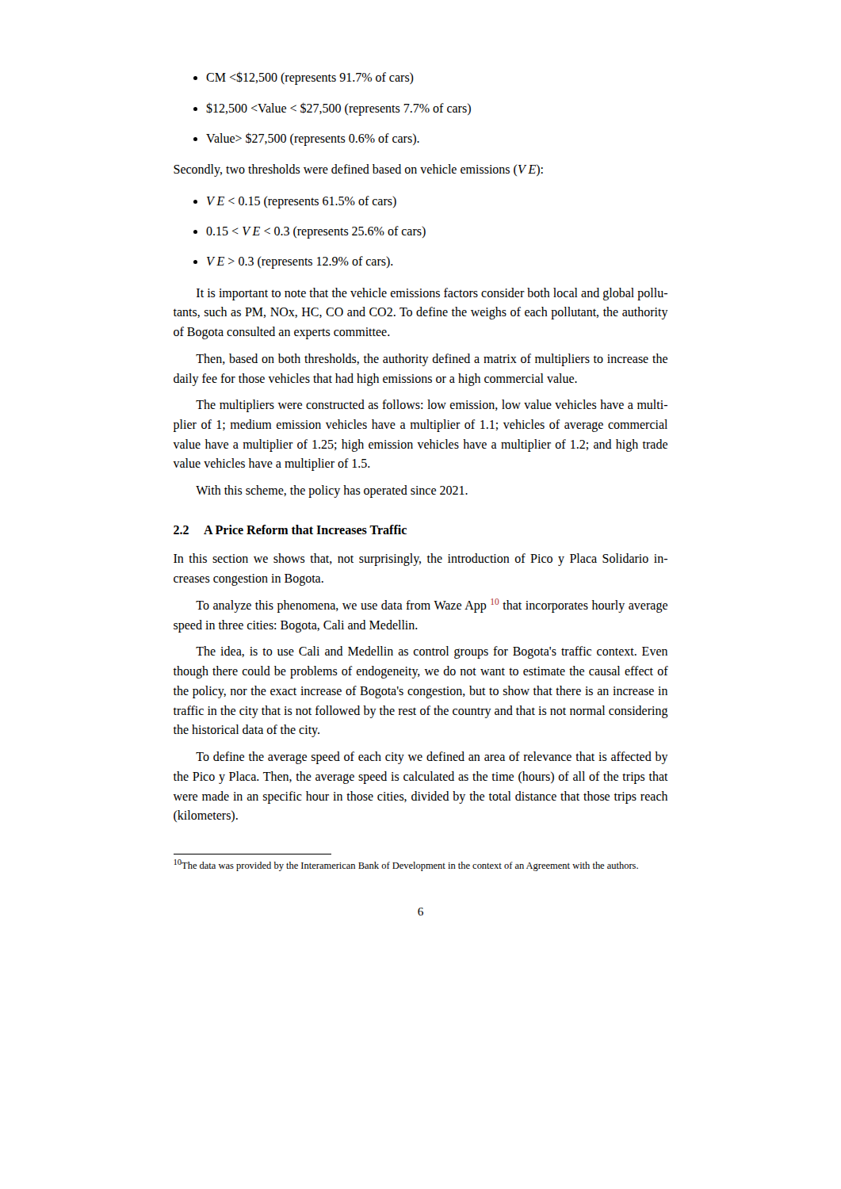CM <$12,500 (represents 91.7% of cars)
$12,500 <Value < $27,500 (represents 7.7% of cars)
Value> $27,500 (represents 0.6% of cars).
Secondly, two thresholds were defined based on vehicle emissions (V E):
V E < 0.15 (represents 61.5% of cars)
0.15 < V E < 0.3 (represents 25.6% of cars)
V E > 0.3 (represents 12.9% of cars).
It is important to note that the vehicle emissions factors consider both local and global pollutants, such as PM, NOx, HC, CO and CO2. To define the weighs of each pollutant, the authority of Bogota consulted an experts committee.
Then, based on both thresholds, the authority defined a matrix of multipliers to increase the daily fee for those vehicles that had high emissions or a high commercial value.
The multipliers were constructed as follows: low emission, low value vehicles have a multiplier of 1; medium emission vehicles have a multiplier of 1.1; vehicles of average commercial value have a multiplier of 1.25; high emission vehicles have a multiplier of 1.2; and high trade value vehicles have a multiplier of 1.5.
With this scheme, the policy has operated since 2021.
2.2 A Price Reform that Increases Traffic
In this section we shows that, not surprisingly, the introduction of Pico y Placa Solidario increases congestion in Bogota.
To analyze this phenomena, we use data from Waze App 10 that incorporates hourly average speed in three cities: Bogota, Cali and Medellin.
The idea, is to use Cali and Medellin as control groups for Bogota's traffic context. Even though there could be problems of endogeneity, we do not want to estimate the causal effect of the policy, nor the exact increase of Bogota's congestion, but to show that there is an increase in traffic in the city that is not followed by the rest of the country and that is not normal considering the historical data of the city.
To define the average speed of each city we defined an area of relevance that is affected by the Pico y Placa. Then, the average speed is calculated as the time (hours) of all of the trips that were made in an specific hour in those cities, divided by the total distance that those trips reach (kilometers).
10The data was provided by the Interamerican Bank of Development in the context of an Agreement with the authors.
6